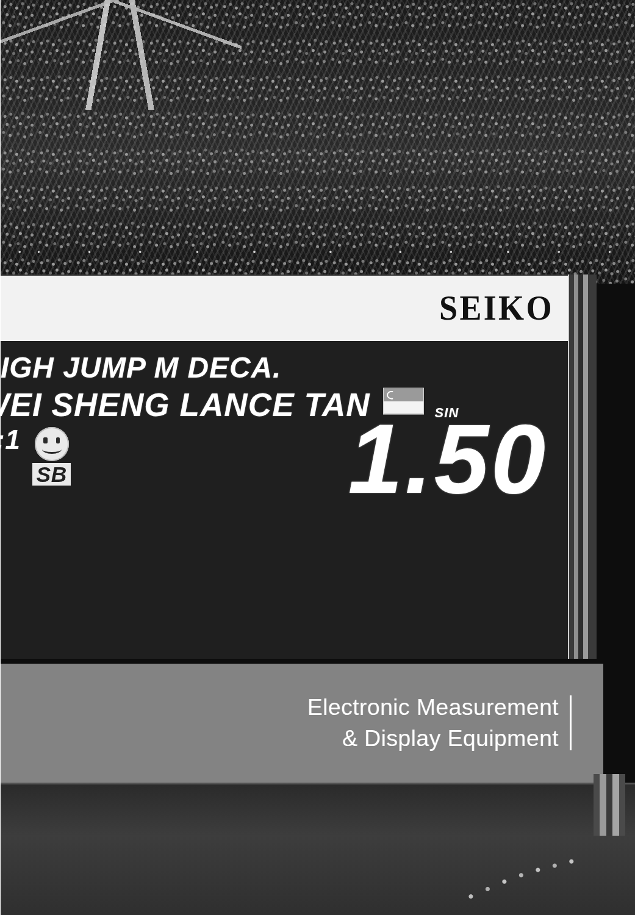SEIKO
HIGH JUMP M DECA.
Wei Sheng Lance TAN SIN
A:1 :1
SB
1.50
Electronic Measurement
& Display Equipment